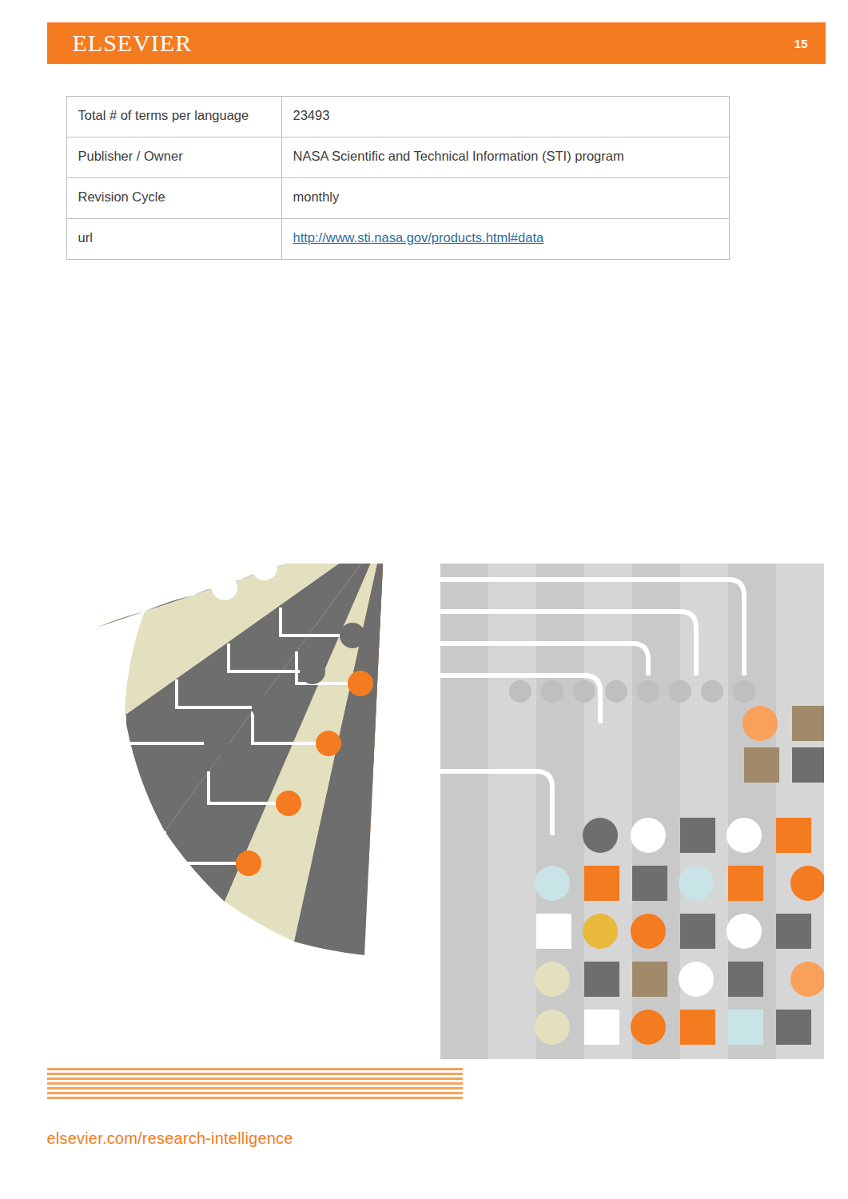ELSEVIER 15
| Total # of terms per language | 23493 |
| Publisher / Owner | NASA Scientific and Technical Information (STI) program |
| Revision Cycle | monthly |
| url | http://www.sti.nasa.gov/products.html#data |
elsevier.com/research-intelligence